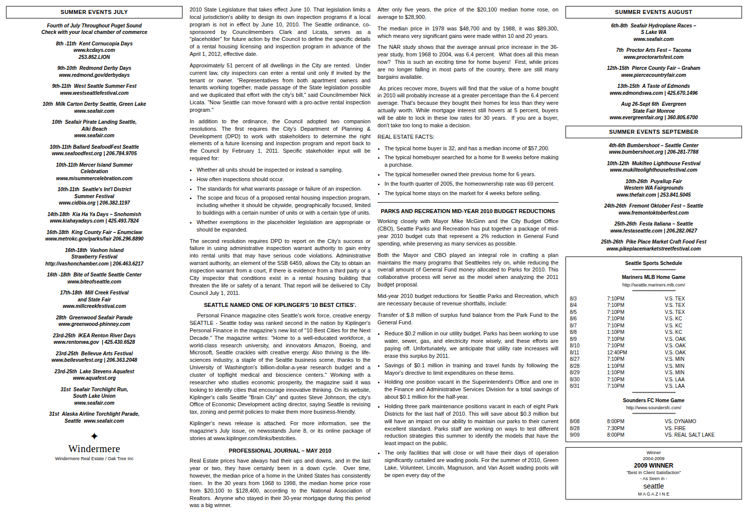Summer Events July
Fourth of July Throughout Puget Sound
Check with your local chamber of commerce
8th -11th Kent Cornucopia Days
www.kcdays.com
253.852.LION
9th-10th Redmond Derby Days
www.redmond.gov/derbydays
9th-11th West Seattle Summer Fest
www.westseattlefestival.com
10th Milk Carton Derby Seattle, Green Lake
www.seafair.com
10th Seafair Pirate Landing Seattle,
Alki Beach
www.seafair.com
10th-11th Ballard SeafoodFest Seattle
www.seafoodfest.org | 206.784.9705
10th-11th Mercer Island Summer
Celebration
www.misummercelebration.com
10th-11th Seattle's Int'l District
Summer Festival
www.cidbia.org | 206.382.1197
14th-18th Kia Ha Ya Days – Snohomish
www.kiahayadays.com | 425.493.7824
16th-18th King County Fair – Enumclaw
www.metrokc.gov/parks/fair 206.296.8890
16th-18th Vashon Island
Strawberry Festival
http://vashonchamber.com | 206.463.6217
16th -18th Bite of Seattle Seattle Center
www.biteofseattle.com
17th-18th Mill Creek Festival
and State Fair
www.millcreekfestival.com
28th Greenwood Seafair Parade
www.greenwood-phinney.com
23rd-25th IKEA Renton River Days
www.rentonwa.gov | 425.430.6528
23rd-25th Bellevue Arts Festival
www.bellevuefest.org | 206.363.2048
23rd-25th Lake Stevens Aquafest
www.aquafest.org
31st Seafair Torchlight Run,
South Lake Union
www.seafair.com
31st Alaska Airline Torchlight Parade,
Seattle www.seafair.com
✦
Windermere
Windermere Real Estate / Oak Tree Inc
2010 State Legislature that takes effect June 10. That legislation limits a local jurisdiction's ability to design its own inspection programs if a local program is not in effect by June 10, 2010. The Seattle ordinance, co-sponsored by Councilmembers Clark and Licata, serves as a "placeholder" for future action by the Council to define the specific details of a rental housing licensing and inspection program in advance of the April 1, 2012, effective date.
Approximately 51 percent of all dwellings in the City are rented. Under current law, city inspectors can enter a rental unit only if invited by the tenant or owner. "Representatives from both apartment owners and tenants working together, made passage of the State legislation possible and we duplicated that effort with the city's bill," said Councilmember Nick Licata. "Now Seattle can move forward with a pro-active rental inspection program."
In addition to the ordinance, the Council adopted two companion resolutions. The first requires the City's Department of Planning & Development (DPD) to work with stakeholders to determine the right elements of a future licensing and inspection program and report back to the Council by February 1, 2011. Specific stakeholder input will be required for:
Whether all units should be inspected or instead a sampling.
How often inspections should occur.
The standards for what warrants passage or failure of an inspection.
The scope and focus of a proposed rental housing inspection program, including whether it should be citywide, geographically focused, limited to buildings with a certain number of units or with a certain type of units.
Whether exemptions in the placeholder legislation are appropriate or should be expanded.
The second resolution requires DPD to report on the City's success or failure in using administrative inspection warrant authority to gain entry into rental units that may have serious code violations. Administrative warrant authority, an element of the SSB 6459, allows the City to obtain an inspection warrant from a court, if there is evidence from a third party or a City inspector that conditions exist in a rental housing building that threaten the life or safety of a tenant. That report will be delivered to City Council July 1, 2011.
Seattle named one of Kiplinger's '10 Best Cities'.
Personal Finance magazine cites Seattle's work force, creative energy SEATTLE - Seattle today was ranked second in the nation by Kiplinger's Personal Finance in the magazine's new list of "10 Best Cities for the Next Decade." The magazine writes: "Home to a well-educated workforce, a world-class research university, and innovators Amazon, Boeing, and Microsoft, Seattle crackles with creative energy. Also thriving is the life-sciences industry, a staple of the Seattle business scene, thanks to the University of Washington's billion-dollar-a-year research budget and a cluster of topflight medical and bioscience centers." Working with a researcher who studies economic prosperity, the magazine said it was looking to identify cities that encourage innovative thinking. On its website, Kiplinger's calls Seattle "Brain City" and quotes Steve Johnson, the city's Office of Economic Development acting director, saying Seattle is revising tax, zoning and permit policies to make them more business-friendly.
Kiplinger's news release is attached. For more information, see the magazine's July issue, on newsstands June 8, or its online package of stories at www.kiplinger.com/links/bestcities.
Professional Journal – May 2010
Real Estate prices have always had their ups and downs, and in the last year or two, they have certainly been in a down cycle. Over time, however, the median price of a home in the United States has consistently risen. In the 30 years from 1968 to 1998, the median home price rose from $20,100 to $128,400, according to the National Association of Realtors. Anyone who stayed in their 30-year mortgage during this period was a big winner.
After only five years, the price of the $20,100 median home rose, on average to $28,900.
The median price in 1978 was $48,700 and by 1988, it was $89,300, which means very significant gains were made within 10 and 20 years.
The NAR study shows that the average annual price increase in the 36-year study, from 1968 to 2004, was 6.4 percent. What does all this mean now? This is such an exciting time for home buyers! First, while prices are no longer falling in most parts of the country, there are still many bargains available.
As prices recover more, buyers will find that the value of a home bought in 2010 will probably increase at a greater percentage than the 6.4 percent average. That's because they bought their homes for less than they were actually worth. While mortgage interest still hovers at 5 percent, buyers will be able to lock in these low rates for 30 years. If you are a buyer, don't take too long to make a decision.
REAL ESTATE FACTS:
The typical home buyer is 32, and has a median income of $57,200.
The typical homebuyer searched for a home for 8 weeks before making a purchase.
The typical homeseller owned their previous home for 6 years.
In the fourth quarter of 2005, the homeownership rate was 69 percent.
The typical home stays on the market for 4 weeks before selling.
Parks and Recreation Mid-Year 2010 Budget Reductions
Working closely with Mayor Mike McGinn and the City Budget Office (CBO), Seattle Parks and Recreation has put together a package of mid-year 2010 budget cuts that represent a 2% reduction in General Fund spending, while preserving as many services as possible.
Both the Mayor and CBO played an integral role in crafting a plan maintains the many programs that Seattleites rely on, while reducing the overall amount of General Fund money allocated to Parks for 2010. This collaborative process will serve as the model when analyzing the 2011 budget proposal.
Mid-year 2010 budget reductions for Seattle Parks and Recreation, which are necessary because of revenue shortfalls, include:
Transfer of $.8 million of surplus fund balance from the Park Fund to the General Fund.
Reduce $0.2 million in our utility budget. Parks has been working to use water, sewer, gas, and electricity more wisely, and these efforts are paying off. Unfortunately, we anticipate that utility rate increases will erase this surplus by 2011.
Savings of $0.1 million in training and travel funds by following the Mayor's directive to limit expenditures on these items.
Holding one position vacant in the Superintendent's Office and one in the Finance and Administrative Services Division for a total savings of about $0.1 million for the half-year.
Holding three park maintenance positions vacant in each of eight Park Districts for the last half of 2010. This will save about $0.3 million but will have an impact on our ability to maintain our parks to their current excellent standard. Parks staff are working on ways to test different reduction strategies this summer to identify the models that have the least impact on the public.
The only facilities that will close or will have their days of operation significantly curtailed are wading pools. For the summer of 2010, Green Lake, Volunteer, Lincoln, Magnuson, and Van Asselt wading pools will be open every day of the
Summer Events August
6th-8th Seafair Hydroplane Races –
S Lake WA
www.seafair.com
7th Proctor Arts Fest – Tacoma
www.proctorartsfest.com
12th-15th Pierce County Fair – Graham
www.piercecountryfair.com
13th-15th A Taste of Edmonds
www.edmondswa.com | 425.670.1496
Aug 26-Sept 6th Evergreen
State Fair Monroe
www.evergreenfair.org | 360.805.6700
Summer Events September
4th-6th Bumbershoot – Seattle Center
www.bumbershoot.org | 206-281-7788
10th-12th Mukilteo Lighthouse Festival
www.mukilteolighthousefestival.com
10th-26th Puyallup Fair
Western WA Fairgrounds
www.thefair.com | 253.841.5045
24th-26th Fremont Oktober Fest – Seattle
www.fremontoktoberfest.com
25th-26th Festa Italiana – Seattle
www.festaseattle.com | 206.282.0627
25th-26th Pike Place Market Craft Food Fest
www.pikeplacemarketstreetfestival.com
Seattle Sports Schedule
*****************************************
Mariners MLB Home Game
http://seattle.mariners.mlb.com/
*****************************************
| 8/3 | 7:10PM | V.S. TEX |
| 8/4 | 7:10PM | V.S. TEX |
| 8/5 | 7:10PM | V.S. TEX |
| 8/6 | 7:10PM | V.S. KC |
| 8/7 | 7:10PM | V.S. KC |
| 8/8 | 1:10PM | V.S. KC |
| 8/9 | 7:10PM | V.S. OAK |
| 8/10 | 7:10PM | V.S. OAK |
| 8/11 | 12:40PM | V.S. OAK |
| 8/27 | 7:10PM | V.S. MIN |
| 8/28 | 1:10PM | V.S. MIN |
| 8/29 | 1:10PM | V.S. MIN |
| 8/30 | 7:10PM | V.S. LAA |
| 8/31 | 7:10PM | V.S. LAA |
*****************************************
Sounders FC Home Game
http://www.soundersfc.com/
*****************************************
| 8/08 | 8:00PM | VS. DYNAMO |
| 8/28 | 7:30PM | VS. FIRE |
| 9/09 | 8:00PM | VS. REAL SALT LAKE |
Winner
2004-2009
2009 WINNER
"Best In Client Satisfaction"
- As Seen in -
seattle
M A G A Z I N E